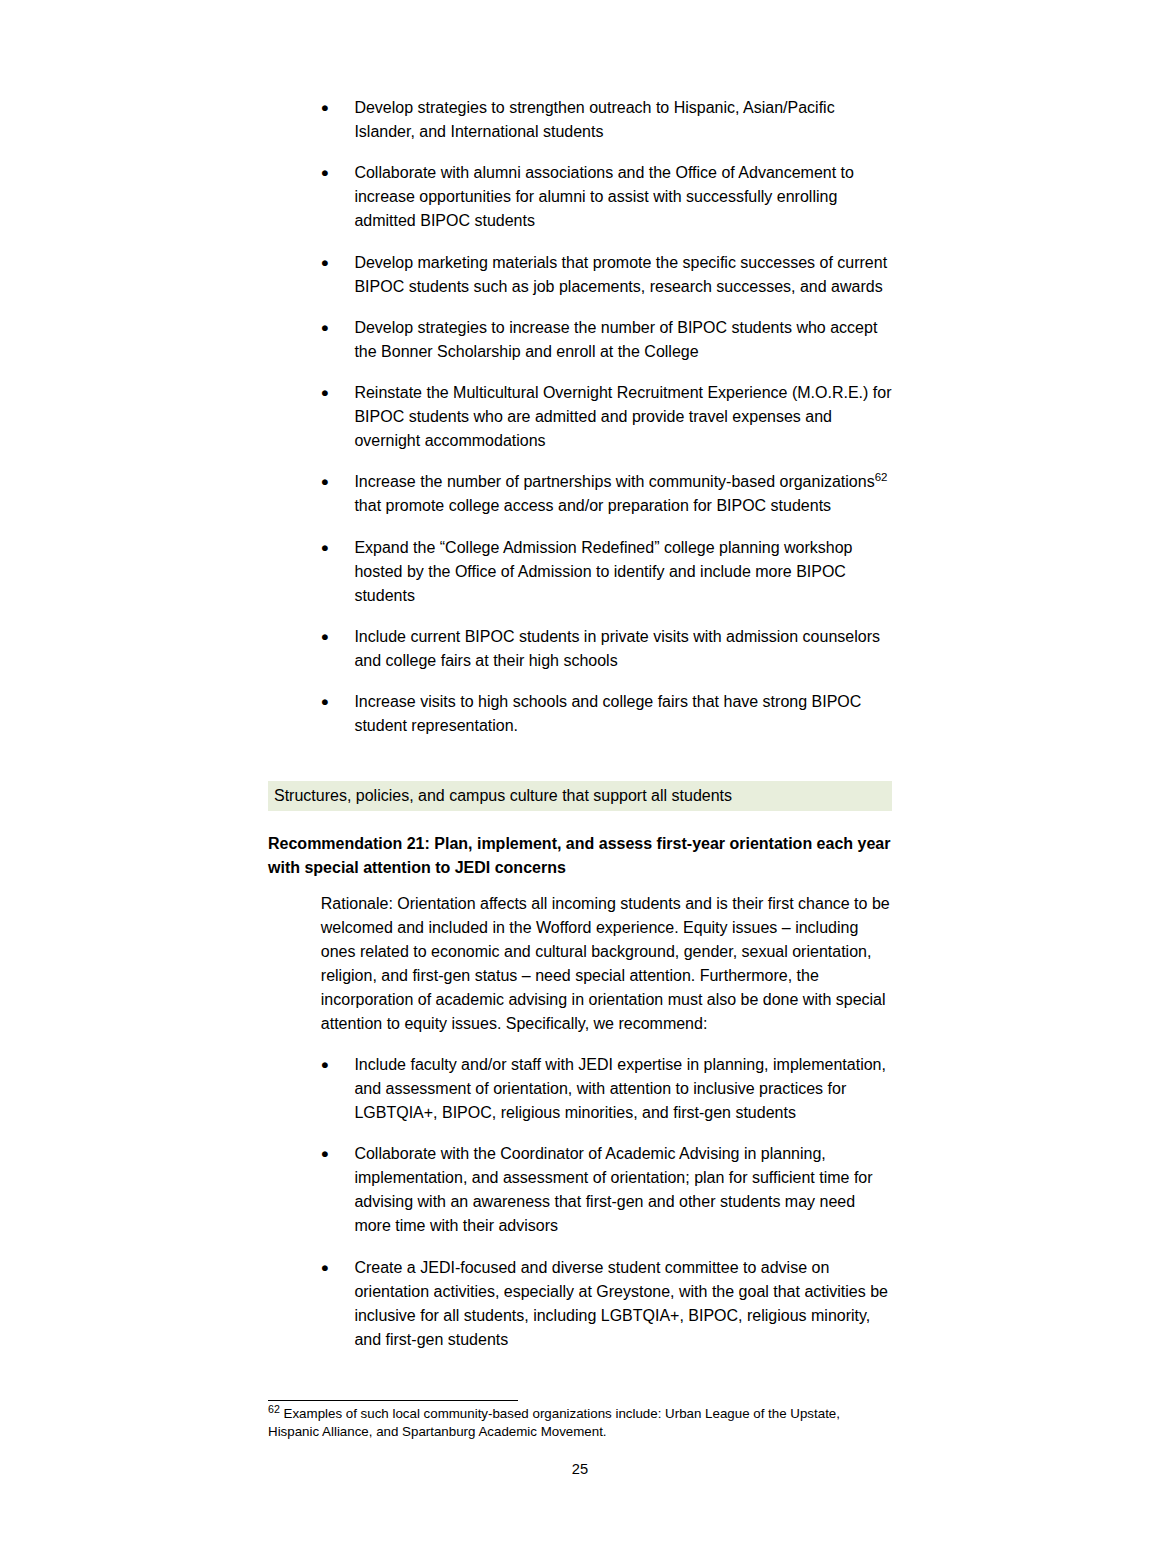Develop strategies to strengthen outreach to Hispanic, Asian/Pacific Islander, and International students
Collaborate with alumni associations and the Office of Advancement to increase opportunities for alumni to assist with successfully enrolling admitted BIPOC students
Develop marketing materials that promote the specific successes of current BIPOC students such as job placements, research successes, and awards
Develop strategies to increase the number of BIPOC students who accept the Bonner Scholarship and enroll at the College
Reinstate the Multicultural Overnight Recruitment Experience (M.O.R.E.) for BIPOC students who are admitted and provide travel expenses and overnight accommodations
Increase the number of partnerships with community-based organizations62 that promote college access and/or preparation for BIPOC students
Expand the “College Admission Redefined” college planning workshop hosted by the Office of Admission to identify and include more BIPOC students
Include current BIPOC students in private visits with admission counselors and college fairs at their high schools
Increase visits to high schools and college fairs that have strong BIPOC student representation.
Structures, policies, and campus culture that support all students
Recommendation 21: Plan, implement, and assess first-year orientation each year with special attention to JEDI concerns
Rationale: Orientation affects all incoming students and is their first chance to be welcomed and included in the Wofford experience. Equity issues – including ones related to economic and cultural background, gender, sexual orientation, religion, and first-gen status – need special attention. Furthermore, the incorporation of academic advising in orientation must also be done with special attention to equity issues. Specifically, we recommend:
Include faculty and/or staff with JEDI expertise in planning, implementation, and assessment of orientation, with attention to inclusive practices for LGBTQIA+, BIPOC, religious minorities, and first-gen students
Collaborate with the Coordinator of Academic Advising in planning, implementation, and assessment of orientation; plan for sufficient time for advising with an awareness that first-gen and other students may need more time with their advisors
Create a JEDI-focused and diverse student committee to advise on orientation activities, especially at Greystone, with the goal that activities be inclusive for all students, including LGBTQIA+, BIPOC, religious minority, and first-gen students
62 Examples of such local community-based organizations include: Urban League of the Upstate, Hispanic Alliance, and Spartanburg Academic Movement.
25